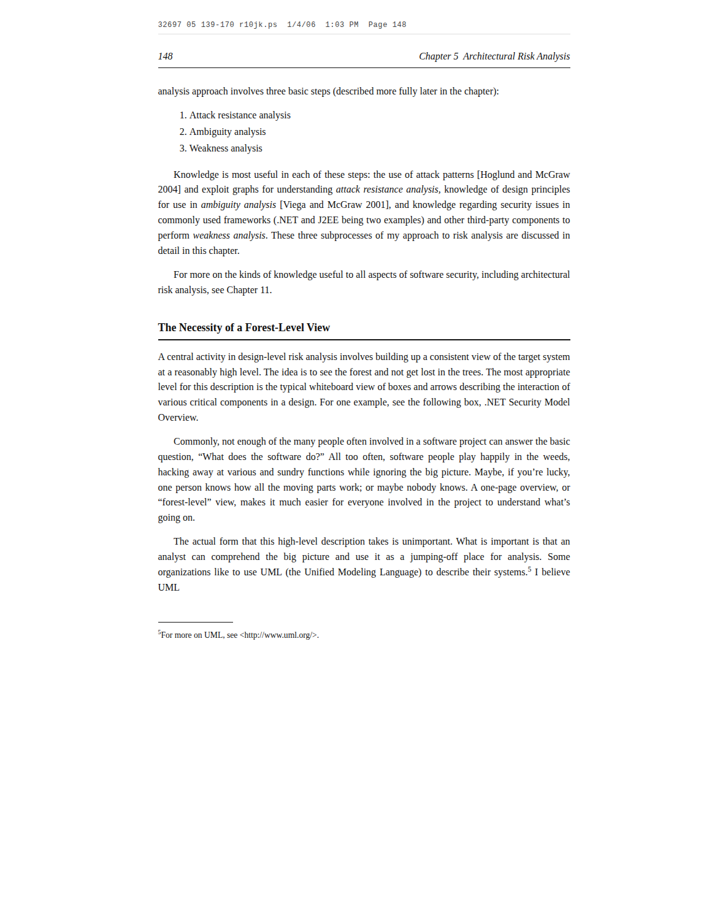32697 05 139-170 r10jk.ps 1/4/06 1:03 PM Page 148
148 Chapter 5 Architectural Risk Analysis
analysis approach involves three basic steps (described more fully later in the chapter):
Attack resistance analysis
Ambiguity analysis
Weakness analysis
Knowledge is most useful in each of these steps: the use of attack patterns [Hoglund and McGraw 2004] and exploit graphs for understanding attack resistance analysis, knowledge of design principles for use in ambiguity analysis [Viega and McGraw 2001], and knowledge regarding security issues in commonly used frameworks (.NET and J2EE being two examples) and other third-party components to perform weakness analysis. These three subprocesses of my approach to risk analysis are discussed in detail in this chapter.
For more on the kinds of knowledge useful to all aspects of software security, including architectural risk analysis, see Chapter 11.
The Necessity of a Forest-Level View
A central activity in design-level risk analysis involves building up a consistent view of the target system at a reasonably high level. The idea is to see the forest and not get lost in the trees. The most appropriate level for this description is the typical whiteboard view of boxes and arrows describing the interaction of various critical components in a design. For one example, see the following box, .NET Security Model Overview.
Commonly, not enough of the many people often involved in a software project can answer the basic question, “What does the software do?” All too often, software people play happily in the weeds, hacking away at various and sundry functions while ignoring the big picture. Maybe, if you’re lucky, one person knows how all the moving parts work; or maybe nobody knows. A one-page overview, or “forest-level” view, makes it much easier for everyone involved in the project to understand what’s going on.
The actual form that this high-level description takes is unimportant. What is important is that an analyst can comprehend the big picture and use it as a jumping-off place for analysis. Some organizations like to use UML (the Unified Modeling Language) to describe their systems.5 I believe UML
5For more on UML, see <http://www.uml.org/>.